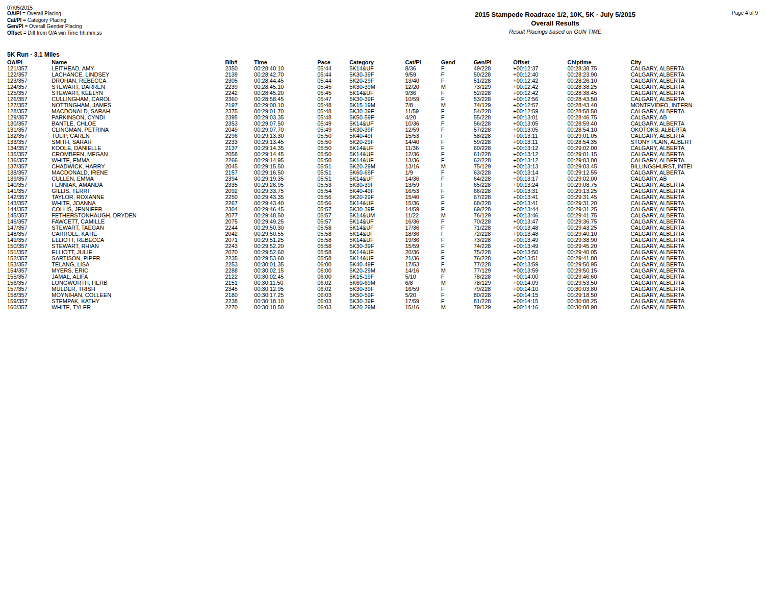07/05/2015
Page 4 of 9
OA/Pl = Overall Placing
Cat/Pl = Category Placing
Gen/Pl = Overall Gender Placing
Offset = Diff from O/A win Time hh:mm:ss
2015 Stampede Roadrace 1/2, 10K, 5K - July 5/2015
Overall Results
Result Placings based on GUN TIME
5K Run - 3.1 Miles
| OA/Pl | Name | Bib# | Time | Pace | Category | Cat/Pl | Gend | Gen/Pl | Offset | Chiptime | City |
| --- | --- | --- | --- | --- | --- | --- | --- | --- | --- | --- | --- |
| 121/357 | LEITHEAD, AMY | 2350 | 00:28:40.10 | 05:44 | 5K14&UF | 8/36 | F | 49/228 | +00:12:37 | 00:28:38.75 | CALGARY, ALBERTA |
| 122/357 | LACHANCE, LINDSEY | 2139 | 00:28:42.70 | 05:44 | 5K30-39F | 9/59 | F | 50/228 | +00:12:40 | 00:28:23.90 | CALGARY, ALBERTA |
| 123/357 | DROHAN, REBECCA | 2305 | 00:28:44.45 | 05:44 | 5K20-29F | 13/40 | F | 51/228 | +00:12:42 | 00:28:26.10 | CALGARY, ALBERTA |
| 124/357 | STEWART, DARREN | 2239 | 00:28:45.10 | 05:45 | 5K30-39M | 12/20 | M | 73/129 | +00:12:42 | 00:28:38.25 | CALGARY, ALBERTA |
| 125/357 | STEWART, KEELYN | 2242 | 00:28:45.20 | 05:45 | 5K14&UF | 9/36 | F | 52/228 | +00:12:42 | 00:28:38.45 | CALGARY, ALBERTA |
| 126/357 | CULLINGHAM, CAROL | 2360 | 00:28:58.45 | 05:47 | 5K30-39F | 10/59 | F | 53/228 | +00:12:56 | 00:28:43.50 | CALGARY, ALBERTA |
| 127/357 | NOTTINGHAM, JAMES | 2197 | 00:29:00.10 | 05:48 | 5K15-19M | 7/8 | M | 74/129 | +00:12:57 | 00:28:43.40 | MONTEVIDEO, INTERN |
| 128/357 | MACDONALD, SARAH | 2375 | 00:29:01.70 | 05:48 | 5K30-39F | 11/59 | F | 54/228 | +00:12:59 | 00:28:58.50 | CALGARY, ALBERTA |
| 129/357 | PARKINSON, CYNDI | 2395 | 00:29:03.35 | 05:48 | 5K50-59F | 4/20 | F | 55/228 | +00:13:01 | 00:28:46.75 | CALGARY, AB |
| 130/357 | BANTLE, CHLOE | 2353 | 00:29:07.50 | 05:49 | 5K14&UF | 10/36 | F | 56/228 | +00:13:05 | 00:28:59.40 | CALGARY, ALBERTA |
| 131/357 | CLINGMAN, PETRINA | 2049 | 00:29:07.70 | 05:49 | 5K30-39F | 12/59 | F | 57/228 | +00:13:05 | 00:28:54.10 | OKOTOKS, ALBERTA |
| 132/357 | TULIP, CAREN | 2296 | 00:29:13.30 | 05:50 | 5K40-49F | 15/53 | F | 58/228 | +00:13:11 | 00:29:01.05 | CALGARY, ALBERTA |
| 133/357 | SMITH, SARAH | 2233 | 00:29:13.45 | 05:50 | 5K20-29F | 14/40 | F | 59/228 | +00:13:11 | 00:28:54.35 | STONY PLAIN, ALBERT |
| 134/357 | KOOLE, DANIELLE | 2137 | 00:29:14.35 | 05:50 | 5K14&UF | 11/36 | F | 60/228 | +00:13:12 | 00:29:02.00 | CALGARY, ALBERTA |
| 135/357 | CROMBEEN, MEGAN | 2058 | 00:29:14.45 | 05:50 | 5K14&UF | 12/36 | F | 61/228 | +00:13:12 | 00:29:01.15 | CALGARY, ALBERTA |
| 136/357 | WHITE, EMMA | 2266 | 00:29:14.95 | 05:50 | 5K14&UF | 13/36 | F | 62/228 | +00:13:12 | 00:29:03.00 | CALGARY, ALBERTA |
| 137/357 | CHADWICK, HARRY | 2045 | 00:29:15.50 | 05:51 | 5K20-29M | 13/16 | M | 75/129 | +00:13:13 | 00:29:03.45 | BILLINGSHURST, INTEI |
| 138/357 | MACDONALD, IRENE | 2157 | 00:29:16.50 | 05:51 | 5K60-69F | 1/9 | F | 63/228 | +00:13:14 | 00:29:12.55 | CALGARY, ALBERTA |
| 139/357 | CULLEN, EMMA | 2394 | 00:29:19.35 | 05:51 | 5K14&UF | 14/36 | F | 64/228 | +00:13:17 | 00:29:02.00 | CALGARY, AB |
| 140/357 | FENNIAK, AMANDA | 2335 | 00:29:26.95 | 05:53 | 5K30-39F | 13/59 | F | 65/228 | +00:13:24 | 00:29:08.75 | CALGARY, ALBERTA |
| 141/357 | GILLIS, TERRI | 2092 | 00:29:33.75 | 05:54 | 5K40-49F | 16/53 | F | 66/228 | +00:13:31 | 00:29:13.25 | CALGARY, ALBERTA |
| 142/357 | TAYLOR, ROXANNE | 2250 | 00:29:43.35 | 05:56 | 5K20-29F | 15/40 | F | 67/228 | +00:13:41 | 00:29:31.45 | CALGARY, ALBERTA |
| 143/357 | WHITE, JOANNA | 2267 | 00:29:43.40 | 05:56 | 5K14&UF | 15/36 | F | 68/228 | +00:13:41 | 00:29:31.20 | CALGARY, ALBERTA |
| 144/357 | COLLIS, JENNIFER | 2304 | 00:29:46.45 | 05:57 | 5K30-39F | 14/59 | F | 69/228 | +00:13:44 | 00:29:31.25 | CALGARY, ALBERTA |
| 145/357 | FETHERSTONHAUGH, DRYDEN | 2077 | 00:29:48.50 | 05:57 | 5K14&UM | 11/22 | M | 76/129 | +00:13:46 | 00:29:41.75 | CALGARY, ALBERTA |
| 146/357 | FAWCETT, CAMILLE | 2075 | 00:29:49.25 | 05:57 | 5K14&UF | 16/36 | F | 70/228 | +00:13:47 | 00:29:36.75 | CALGARY, ALBERTA |
| 147/357 | STEWART, TAEGAN | 2244 | 00:29:50.30 | 05:58 | 5K14&UF | 17/36 | F | 71/228 | +00:13:48 | 00:29:43.25 | CALGARY, ALBERTA |
| 148/357 | CARROLL, KATIE | 2042 | 00:29:50.55 | 05:58 | 5K14&UF | 18/36 | F | 72/228 | +00:13:48 | 00:29:40.10 | CALGARY, ALBERTA |
| 149/357 | ELLIOTT, REBECCA | 2071 | 00:29:51.25 | 05:58 | 5K14&UF | 19/36 | F | 73/228 | +00:13:49 | 00:29:38.90 | CALGARY, ALBERTA |
| 150/357 | STEWART, RHIAN | 2243 | 00:29:52.20 | 05:58 | 5K30-39F | 15/59 | F | 74/228 | +00:13:49 | 00:29:45.20 | CALGARY, ALBERTA |
| 151/357 | ELLIOTT, JULIE | 2070 | 00:29:52.60 | 05:58 | 5K14&UF | 20/36 | F | 75/228 | +00:13:50 | 00:29:40.05 | CALGARY, ALBERTA |
| 152/357 | SARTISON, PIPER | 2235 | 00:29:53.60 | 05:58 | 5K14&UF | 21/36 | F | 76/228 | +00:13:51 | 00:29:41.80 | CALGARY, ALBERTA |
| 153/357 | TELANG, LISA | 2253 | 00:30:01.35 | 06:00 | 5K40-49F | 17/53 | F | 77/228 | +00:13:59 | 00:29:50.95 | CALGARY, ALBERTA |
| 154/357 | MYERS, ERIC | 2288 | 00:30:02.15 | 06:00 | 5K20-29M | 14/16 | M | 77/129 | +00:13:59 | 00:29:50.15 | CALGARY, ALBERTA |
| 155/357 | JAMAL, ALIFA | 2122 | 00:30:02.45 | 06:00 | 5K15-19F | 5/10 | F | 78/228 | +00:14:00 | 00:29:46.60 | CALGARY, ALBERTA |
| 156/357 | LONGWORTH, HERB | 2151 | 00:30:11.50 | 06:02 | 5K60-69M | 6/8 | M | 78/129 | +00:14:09 | 00:29:53.50 | CALGARY, ALBERTA |
| 157/357 | MULDER, TRISH | 2345 | 00:30:12.95 | 06:02 | 5K30-39F | 16/59 | F | 79/228 | +00:14:10 | 00:30:03.80 | CALGARY, ALBERTA |
| 158/357 | MOYNIHAN, COLLEEN | 2180 | 00:30:17.25 | 06:03 | 5K50-59F | 5/20 | F | 80/228 | +00:14:15 | 00:29:18.50 | CALGARY, ALBERTA |
| 159/357 | STEMPAK, KATHY | 2238 | 00:30:18.10 | 06:03 | 5K30-39F | 17/59 | F | 81/228 | +00:14:15 | 00:30:08.25 | CALGARY, ALBERTA |
| 160/357 | WHITE, TYLER | 2270 | 00:30:18.50 | 06:03 | 5K20-29M | 15/16 | M | 79/129 | +00:14:16 | 00:30:08.90 | CALGARY, ALBERTA |